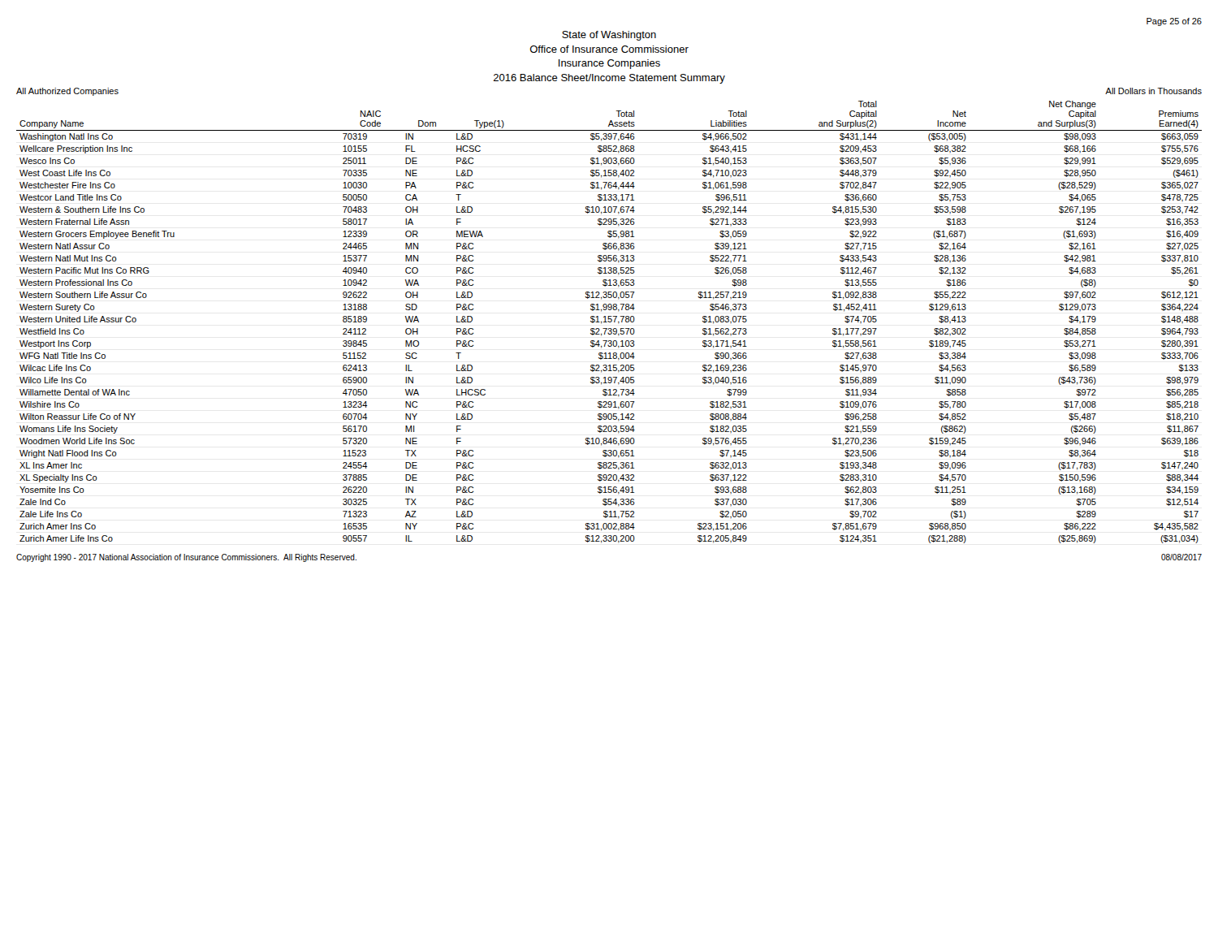Page 25 of 26
State of Washington
Office of Insurance Commissioner
Insurance Companies
2016 Balance Sheet/Income Statement Summary
All Authorized Companies
All Dollars in Thousands
| Company Name | NAIC Code | Dom | Type(1) | Total Assets | Total Liabilities | Total Capital and Surplus(2) | Net Income | Net Change Capital and Surplus(3) | Premiums Earned(4) |
| --- | --- | --- | --- | --- | --- | --- | --- | --- | --- |
| Washington Natl Ins Co | 70319 | IN | L&D | $5,397,646 | $4,966,502 | $431,144 | ($53,005) | $98,093 | $663,059 |
| Wellcare Prescription Ins Inc | 10155 | FL | HCSC | $852,868 | $643,415 | $209,453 | $68,382 | $68,166 | $755,576 |
| Wesco Ins Co | 25011 | DE | P&C | $1,903,660 | $1,540,153 | $363,507 | $5,936 | $29,991 | $529,695 |
| West Coast Life Ins Co | 70335 | NE | L&D | $5,158,402 | $4,710,023 | $448,379 | $92,450 | $28,950 | ($461) |
| Westchester Fire Ins Co | 10030 | PA | P&C | $1,764,444 | $1,061,598 | $702,847 | $22,905 | ($28,529) | $365,027 |
| Westcor Land Title Ins Co | 50050 | CA | T | $133,171 | $96,511 | $36,660 | $5,753 | $4,065 | $478,725 |
| Western & Southern Life Ins Co | 70483 | OH | L&D | $10,107,674 | $5,292,144 | $4,815,530 | $53,598 | $267,195 | $253,742 |
| Western Fraternal Life Assn | 58017 | IA | F | $295,326 | $271,333 | $23,993 | $183 | $124 | $16,353 |
| Western Grocers Employee Benefit Tru | 12339 | OR | MEWA | $5,981 | $3,059 | $2,922 | ($1,687) | ($1,693) | $16,409 |
| Western Natl Assur Co | 24465 | MN | P&C | $66,836 | $39,121 | $27,715 | $2,164 | $2,161 | $27,025 |
| Western Natl Mut Ins Co | 15377 | MN | P&C | $956,313 | $522,771 | $433,543 | $28,136 | $42,981 | $337,810 |
| Western Pacific Mut Ins Co RRG | 40940 | CO | P&C | $138,525 | $26,058 | $112,467 | $2,132 | $4,683 | $5,261 |
| Western Professional Ins Co | 10942 | WA | P&C | $13,653 | $98 | $13,555 | $186 | ($8) | $0 |
| Western Southern Life Assur Co | 92622 | OH | L&D | $12,350,057 | $11,257,219 | $1,092,838 | $55,222 | $97,602 | $612,121 |
| Western Surety Co | 13188 | SD | P&C | $1,998,784 | $546,373 | $1,452,411 | $129,613 | $129,073 | $364,224 |
| Western United Life Assur Co | 85189 | WA | L&D | $1,157,780 | $1,083,075 | $74,705 | $8,413 | $4,179 | $148,488 |
| Westfield Ins Co | 24112 | OH | P&C | $2,739,570 | $1,562,273 | $1,177,297 | $82,302 | $84,858 | $964,793 |
| Westport Ins Corp | 39845 | MO | P&C | $4,730,103 | $3,171,541 | $1,558,561 | $189,745 | $53,271 | $280,391 |
| WFG Natl Title Ins Co | 51152 | SC | T | $118,004 | $90,366 | $27,638 | $3,384 | $3,098 | $333,706 |
| Wilcac Life Ins Co | 62413 | IL | L&D | $2,315,205 | $2,169,236 | $145,970 | $4,563 | $6,589 | $133 |
| Wilco Life Ins Co | 65900 | IN | L&D | $3,197,405 | $3,040,516 | $156,889 | $11,090 | ($43,736) | $98,979 |
| Willamette Dental of WA Inc | 47050 | WA | LHCSC | $12,734 | $799 | $11,934 | $858 | $972 | $56,285 |
| Wilshire Ins Co | 13234 | NC | P&C | $291,607 | $182,531 | $109,076 | $5,780 | $17,008 | $85,218 |
| Wilton Reassur Life Co of NY | 60704 | NY | L&D | $905,142 | $808,884 | $96,258 | $4,852 | $5,487 | $18,210 |
| Womans Life Ins Society | 56170 | MI | F | $203,594 | $182,035 | $21,559 | ($862) | ($266) | $11,867 |
| Woodmen World Life Ins Soc | 57320 | NE | F | $10,846,690 | $9,576,455 | $1,270,236 | $159,245 | $96,946 | $639,186 |
| Wright Natl Flood Ins Co | 11523 | TX | P&C | $30,651 | $7,145 | $23,506 | $8,184 | $8,364 | $18 |
| XL Ins Amer Inc | 24554 | DE | P&C | $825,361 | $632,013 | $193,348 | $9,096 | ($17,783) | $147,240 |
| XL Specialty Ins Co | 37885 | DE | P&C | $920,432 | $637,122 | $283,310 | $4,570 | $150,596 | $88,344 |
| Yosemite Ins Co | 26220 | IN | P&C | $156,491 | $93,688 | $62,803 | $11,251 | ($13,168) | $34,159 |
| Zale Ind Co | 30325 | TX | P&C | $54,336 | $37,030 | $17,306 | $89 | $705 | $12,514 |
| Zale Life Ins Co | 71323 | AZ | L&D | $11,752 | $2,050 | $9,702 | ($1) | $289 | $17 |
| Zurich Amer Ins Co | 16535 | NY | P&C | $31,002,884 | $23,151,206 | $7,851,679 | $968,850 | $86,222 | $4,435,582 |
| Zurich Amer Life Ins Co | 90557 | IL | L&D | $12,330,200 | $12,205,849 | $124,351 | ($21,288) | ($25,869) | ($31,034) |
Copyright 1990 - 2017 National Association of Insurance Commissioners. All Rights Reserved.
08/08/2017